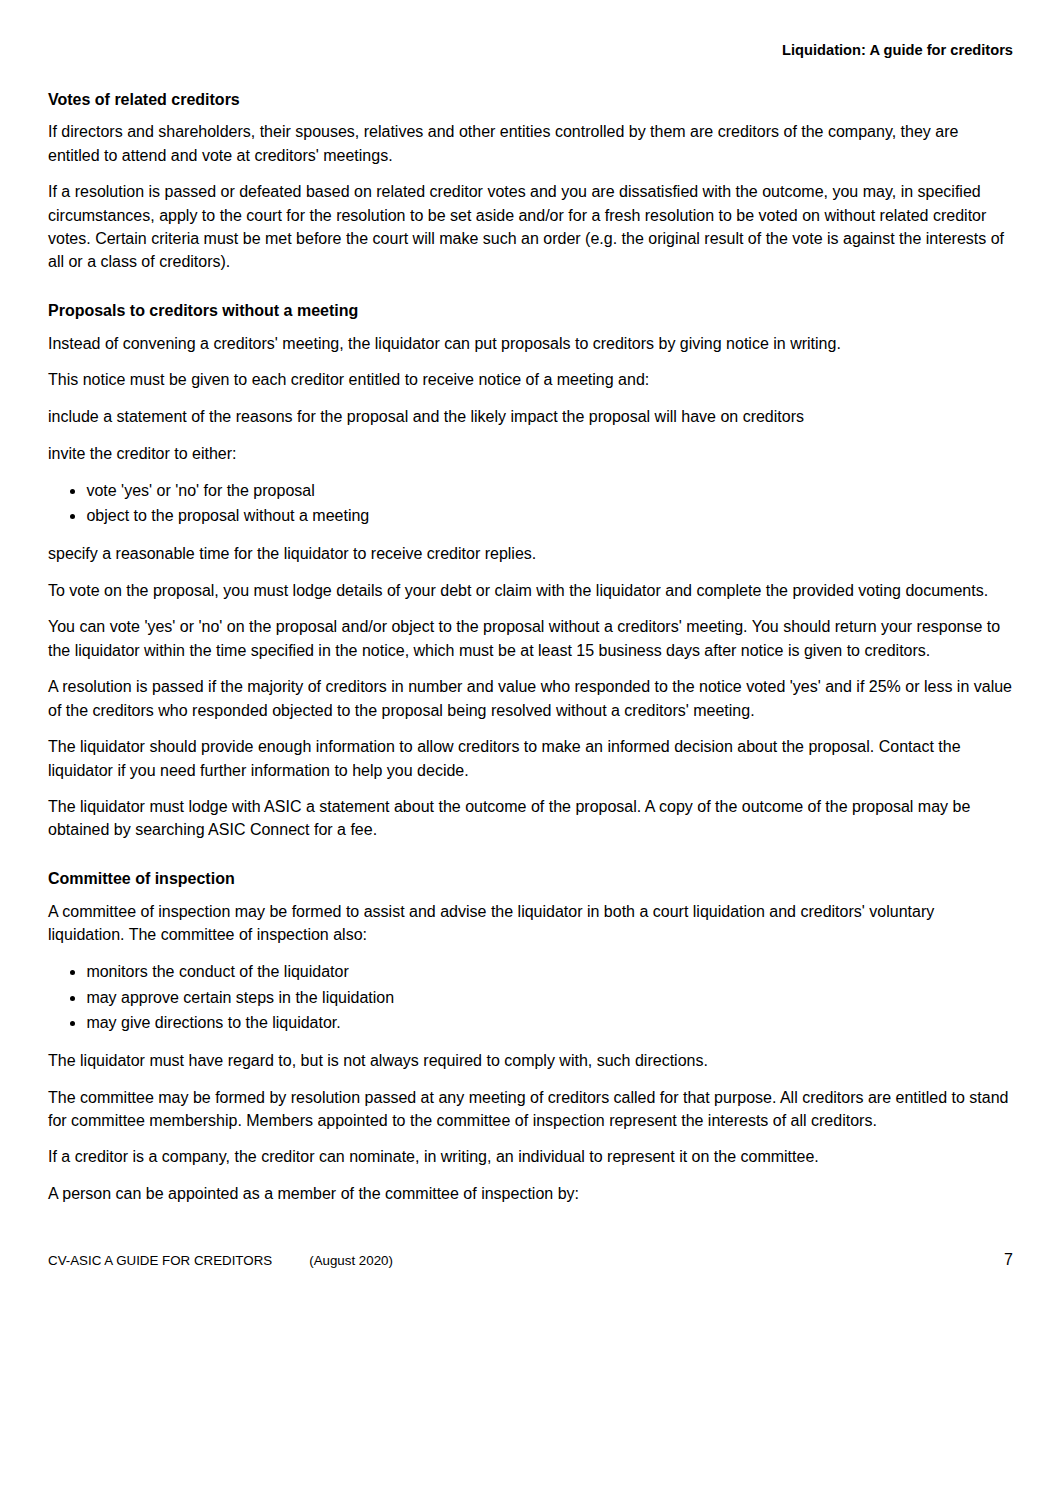Liquidation: A guide for creditors
Votes of related creditors
If directors and shareholders, their spouses, relatives and other entities controlled by them are creditors of the company, they are entitled to attend and vote at creditors' meetings.
If a resolution is passed or defeated based on related creditor votes and you are dissatisfied with the outcome, you may, in specified circumstances, apply to the court for the resolution to be set aside and/or for a fresh resolution to be voted on without related creditor votes. Certain criteria must be met before the court will make such an order (e.g. the original result of the vote is against the interests of all or a class of creditors).
Proposals to creditors without a meeting
Instead of convening a creditors' meeting, the liquidator can put proposals to creditors by giving notice in writing.
This notice must be given to each creditor entitled to receive notice of a meeting and:
include a statement of the reasons for the proposal and the likely impact the proposal will have on creditors
invite the creditor to either:
vote 'yes' or 'no' for the proposal
object to the proposal without a meeting
specify a reasonable time for the liquidator to receive creditor replies.
To vote on the proposal, you must lodge details of your debt or claim with the liquidator and complete the provided voting documents.
You can vote 'yes' or 'no' on the proposal and/or object to the proposal without a creditors' meeting. You should return your response to the liquidator within the time specified in the notice, which must be at least 15 business days after notice is given to creditors.
A resolution is passed if the majority of creditors in number and value who responded to the notice voted 'yes' and if 25% or less in value of the creditors who responded objected to the proposal being resolved without a creditors' meeting.
The liquidator should provide enough information to allow creditors to make an informed decision about the proposal. Contact the liquidator if you need further information to help you decide.
The liquidator must lodge with ASIC a statement about the outcome of the proposal. A copy of the outcome of the proposal may be obtained by searching ASIC Connect for a fee.
Committee of inspection
A committee of inspection may be formed to assist and advise the liquidator in both a court liquidation and creditors' voluntary liquidation. The committee of inspection also:
monitors the conduct of the liquidator
may approve certain steps in the liquidation
may give directions to the liquidator.
The liquidator must have regard to, but is not always required to comply with, such directions.
The committee may be formed by resolution passed at any meeting of creditors called for that purpose. All creditors are entitled to stand for committee membership. Members appointed to the committee of inspection represent the interests of all creditors.
If a creditor is a company, the creditor can nominate, in writing, an individual to represent it on the committee.
A person can be appointed as a member of the committee of inspection by:
CV-ASIC A GUIDE FOR CREDITORS (August 2020) 7